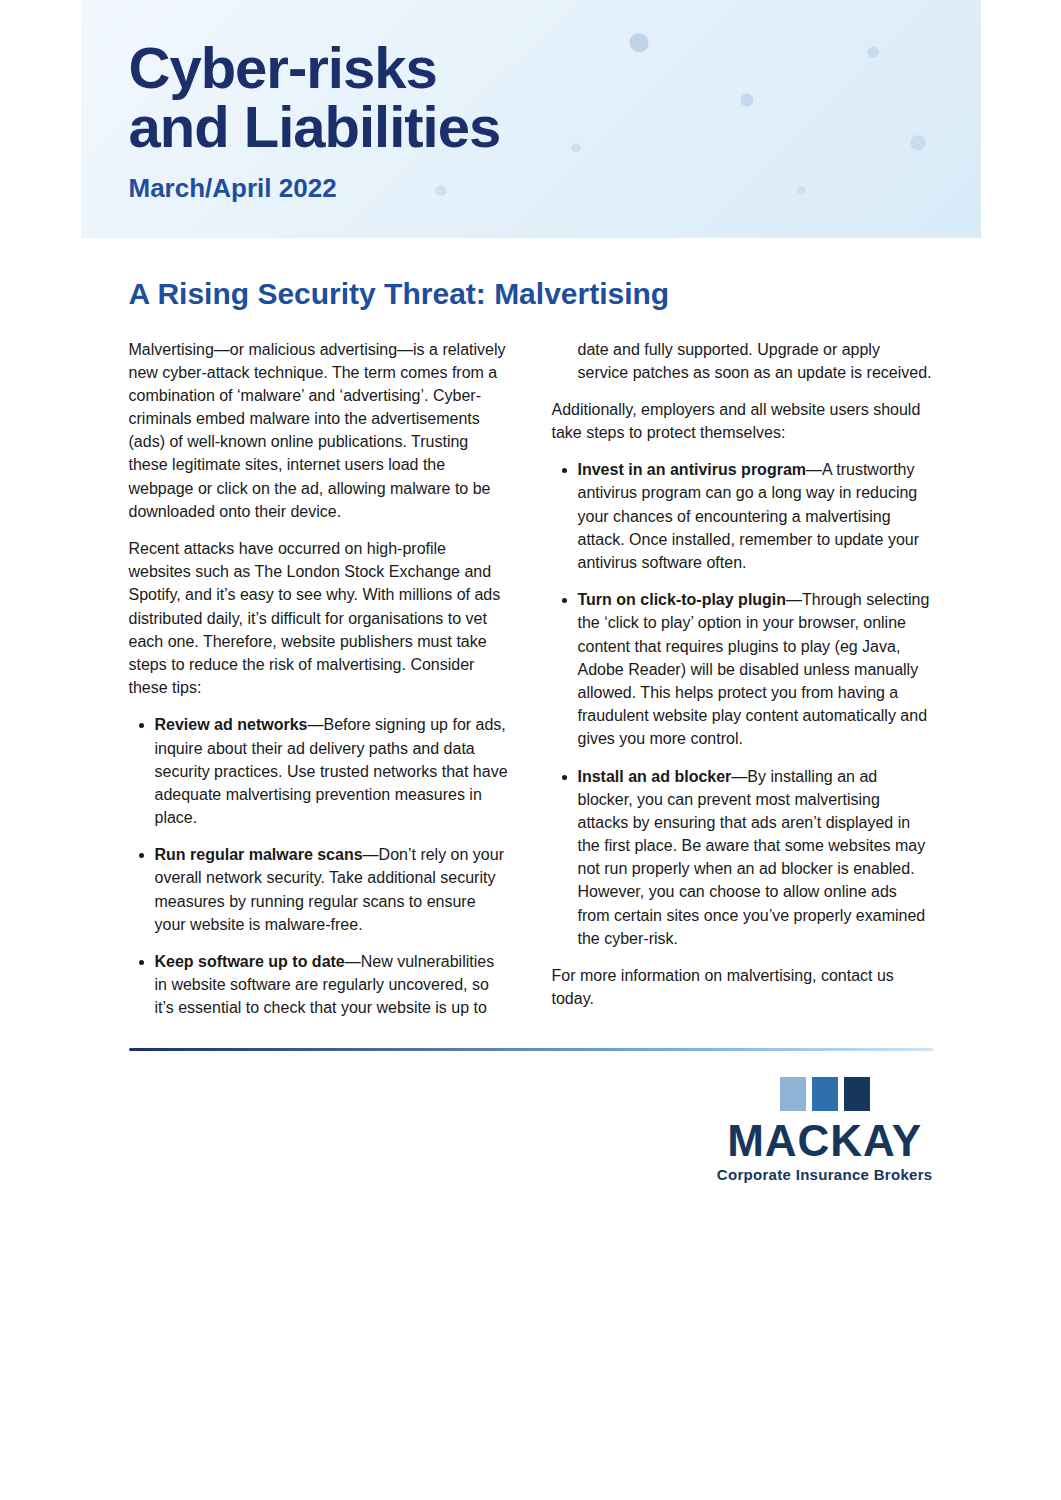Cyber-risks
and Liabilities
March/April 2022
A Rising Security Threat: Malvertising
Malvertising—or malicious advertising—is a relatively new cyber-attack technique. The term comes from a combination of ‘malware’ and ‘advertising’. Cyber-criminals embed malware into the advertisements (ads) of well-known online publications. Trusting these legitimate sites, internet users load the webpage or click on the ad, allowing malware to be downloaded onto their device.
Recent attacks have occurred on high-profile websites such as The London Stock Exchange and Spotify, and it’s easy to see why. With millions of ads distributed daily, it’s difficult for organisations to vet each one. Therefore, website publishers must take steps to reduce the risk of malvertising. Consider these tips:
Review ad networks—Before signing up for ads, inquire about their ad delivery paths and data security practices. Use trusted networks that have adequate malvertising prevention measures in place.
Run regular malware scans—Don’t rely on your overall network security. Take additional security measures by running regular scans to ensure your website is malware-free.
Keep software up to date—New vulnerabilities in website software are regularly uncovered, so it’s essential to check that your website is up to date and fully supported. Upgrade or apply service patches as soon as an update is received.
Additionally, employers and all website users should take steps to protect themselves:
Invest in an antivirus program—A trustworthy antivirus program can go a long way in reducing your chances of encountering a malvertising attack. Once installed, remember to update your antivirus software often.
Turn on click-to-play plugin—Through selecting the ‘click to play’ option in your browser, online content that requires plugins to play (eg Java, Adobe Reader) will be disabled unless manually allowed. This helps protect you from having a fraudulent website play content automatically and gives you more control.
Install an ad blocker—By installing an ad blocker, you can prevent most malvertising attacks by ensuring that ads aren’t displayed in the first place. Be aware that some websites may not run properly when an ad blocker is enabled. However, you can choose to allow online ads from certain sites once you’ve properly examined the cyber-risk.
For more information on malvertising, contact us today.
MACKAY
Corporate Insurance Brokers